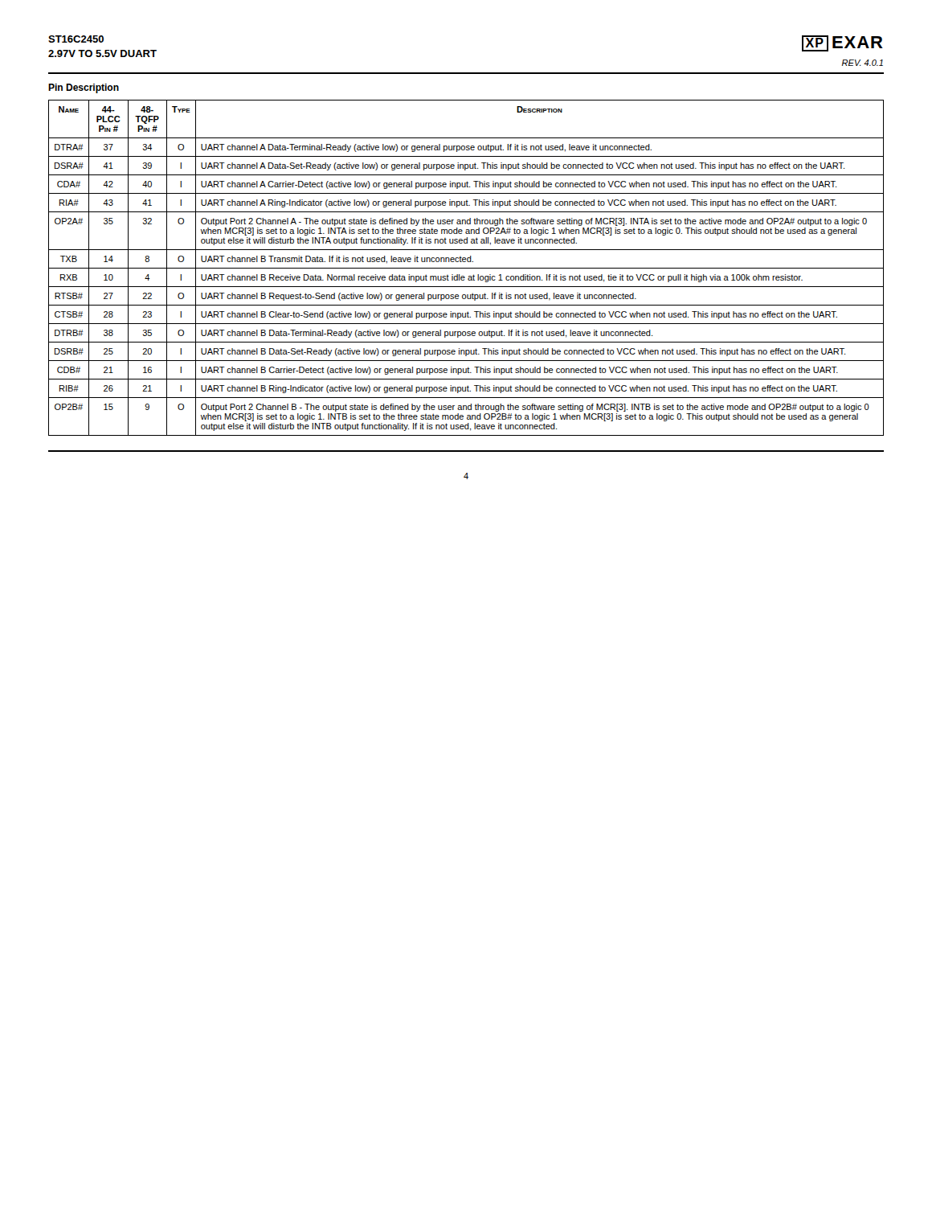ST16C2450
2.97V TO 5.5V DUART
XPEXAR
REV. 4.0.1
Pin Description
| Name | 44-PLCC Pin # | 48-TQFP Pin # | Type | Description |
| --- | --- | --- | --- | --- |
| DTRA# | 37 | 34 | O | UART channel A Data-Terminal-Ready (active low) or general purpose output. If it is not used, leave it unconnected. |
| DSRA# | 41 | 39 | I | UART channel A Data-Set-Ready (active low) or general purpose input. This input should be connected to VCC when not used. This input has no effect on the UART. |
| CDA# | 42 | 40 | I | UART channel A Carrier-Detect (active low) or general purpose input. This input should be connected to VCC when not used. This input has no effect on the UART. |
| RIA# | 43 | 41 | I | UART channel A Ring-Indicator (active low) or general purpose input. This input should be connected to VCC when not used. This input has no effect on the UART. |
| OP2A# | 35 | 32 | O | Output Port 2 Channel A - The output state is defined by the user and through the software setting of MCR[3]. INTA is set to the active mode and OP2A# output to a logic 0 when MCR[3] is set to a logic 1. INTA is set to the three state mode and OP2A# to a logic 1 when MCR[3] is set to a logic 0. This output should not be used as a general output else it will disturb the INTA output functionality. If it is not used at all, leave it unconnected. |
| TXB | 14 | 8 | O | UART channel B Transmit Data. If it is not used, leave it unconnected. |
| RXB | 10 | 4 | I | UART channel B Receive Data. Normal receive data input must idle at logic 1 condition. If it is not used, tie it to VCC or pull it high via a 100k ohm resistor. |
| RTSB# | 27 | 22 | O | UART channel B Request-to-Send (active low) or general purpose output. If it is not used, leave it unconnected. |
| CTSB# | 28 | 23 | I | UART channel B Clear-to-Send (active low) or general purpose input. This input should be connected to VCC when not used. This input has no effect on the UART. |
| DTRB# | 38 | 35 | O | UART channel B Data-Terminal-Ready (active low) or general purpose output. If it is not used, leave it unconnected. |
| DSRB# | 25 | 20 | I | UART channel B Data-Set-Ready (active low) or general purpose input. This input should be connected to VCC when not used. This input has no effect on the UART. |
| CDB# | 21 | 16 | I | UART channel B Carrier-Detect (active low) or general purpose input. This input should be connected to VCC when not used. This input has no effect on the UART. |
| RIB# | 26 | 21 | I | UART channel B Ring-Indicator (active low) or general purpose input. This input should be connected to VCC when not used. This input has no effect on the UART. |
| OP2B# | 15 | 9 | O | Output Port 2 Channel B - The output state is defined by the user and through the software setting of MCR[3]. INTB is set to the active mode and OP2B# output to a logic 0 when MCR[3] is set to a logic 1. INTB is set to the three state mode and OP2B# to a logic 1 when MCR[3] is set to a logic 0. This output should not be used as a general output else it will disturb the INTB output functionality. If it is not used, leave it unconnected. |
4